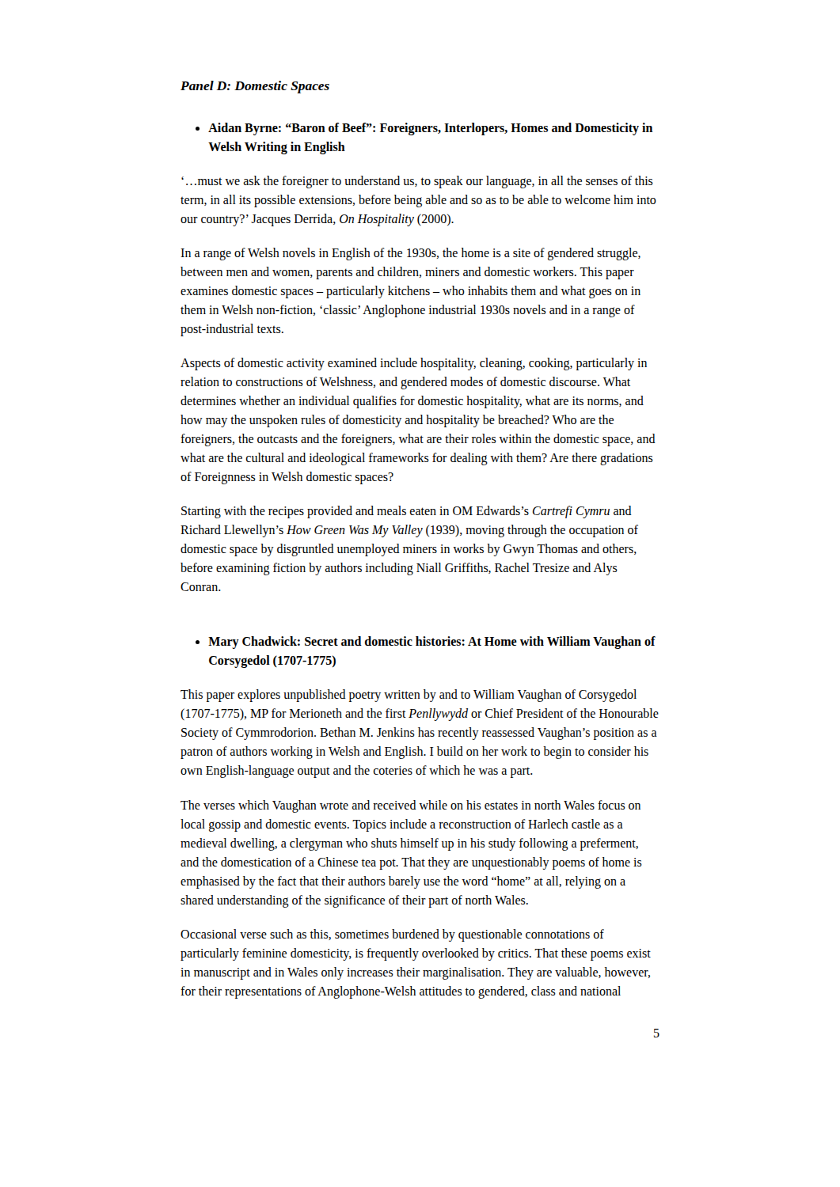Panel D: Domestic Spaces
Aidan Byrne: “Baron of Beef”: Foreigners, Interlopers, Homes and Domesticity in Welsh Writing in English
‘…must we ask the foreigner to understand us, to speak our language, in all the senses of this term, in all its possible extensions, before being able and so as to be able to welcome him into our country?’ Jacques Derrida, On Hospitality (2000).
In a range of Welsh novels in English of the 1930s, the home is a site of gendered struggle, between men and women, parents and children, miners and domestic workers. This paper examines domestic spaces – particularly kitchens – who inhabits them and what goes on in them in Welsh non-fiction, ‘classic’ Anglophone industrial 1930s novels and in a range of post-industrial texts.
Aspects of domestic activity examined include hospitality, cleaning, cooking, particularly in relation to constructions of Welshness, and gendered modes of domestic discourse. What determines whether an individual qualifies for domestic hospitality, what are its norms, and how may the unspoken rules of domesticity and hospitality be breached? Who are the foreigners, the outcasts and the foreigners, what are their roles within the domestic space, and what are the cultural and ideological frameworks for dealing with them? Are there gradations of Foreignness in Welsh domestic spaces?
Starting with the recipes provided and meals eaten in OM Edwards’s Cartrefi Cymru and Richard Llewellyn’s How Green Was My Valley (1939), moving through the occupation of domestic space by disgruntled unemployed miners in works by Gwyn Thomas and others, before examining fiction by authors including Niall Griffiths, Rachel Tresize and Alys Conran.
Mary Chadwick: Secret and domestic histories: At Home with William Vaughan of Corsygedol (1707-1775)
This paper explores unpublished poetry written by and to William Vaughan of Corsygedol (1707-1775), MP for Merioneth and the first Penllywydd or Chief President of the Honourable Society of Cymmrodorion. Bethan M. Jenkins has recently reassessed Vaughan’s position as a patron of authors working in Welsh and English. I build on her work to begin to consider his own English-language output and the coteries of which he was a part.
The verses which Vaughan wrote and received while on his estates in north Wales focus on local gossip and domestic events. Topics include a reconstruction of Harlech castle as a medieval dwelling, a clergyman who shuts himself up in his study following a preferment, and the domestication of a Chinese tea pot. That they are unquestionably poems of home is emphasised by the fact that their authors barely use the word “home” at all, relying on a shared understanding of the significance of their part of north Wales.
Occasional verse such as this, sometimes burdened by questionable connotations of particularly feminine domesticity, is frequently overlooked by critics. That these poems exist in manuscript and in Wales only increases their marginalisation. They are valuable, however, for their representations of Anglophone-Welsh attitudes to gendered, class and national
5